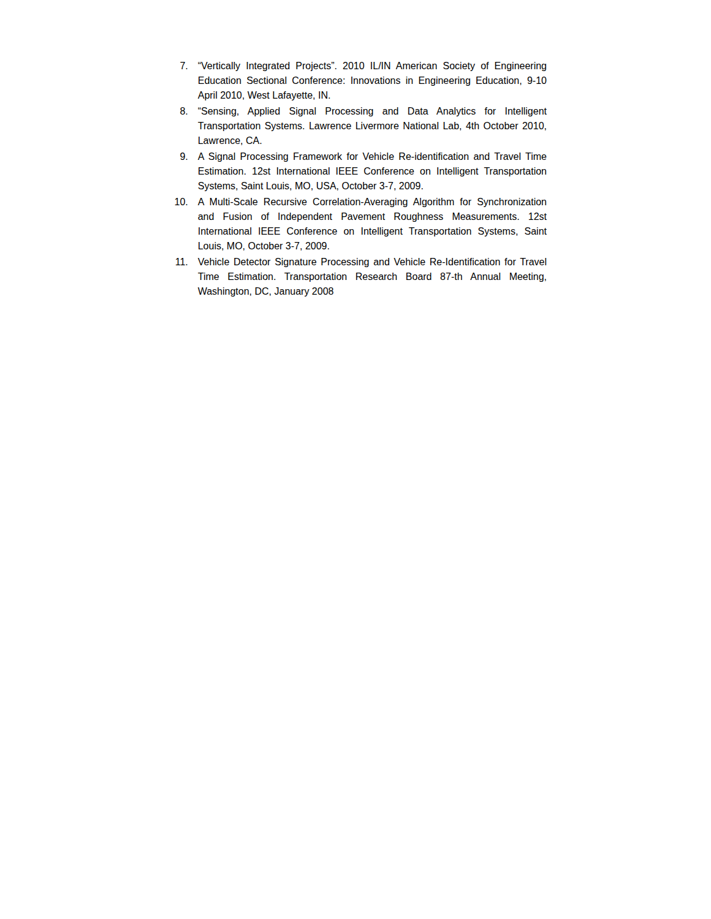“Vertically Integrated Projects”. 2010 IL/IN American Society of Engineering Education Sectional Conference: Innovations in Engineering Education, 9-10 April 2010, West Lafayette, IN.
“Sensing, Applied Signal Processing and Data Analytics for Intelligent Transportation Systems. Lawrence Livermore National Lab, 4th October 2010, Lawrence, CA.
A Signal Processing Framework for Vehicle Re-identification and Travel Time Estimation. 12st International IEEE Conference on Intelligent Transportation Systems, Saint Louis, MO, USA, October 3-7, 2009.
A Multi-Scale Recursive Correlation-Averaging Algorithm for Synchronization and Fusion of Independent Pavement Roughness Measurements. 12st International IEEE Conference on Intelligent Transportation Systems, Saint Louis, MO, October 3-7, 2009.
Vehicle Detector Signature Processing and Vehicle Re-Identification for Travel Time Estimation. Transportation Research Board 87-th Annual Meeting, Washington, DC, January 2008